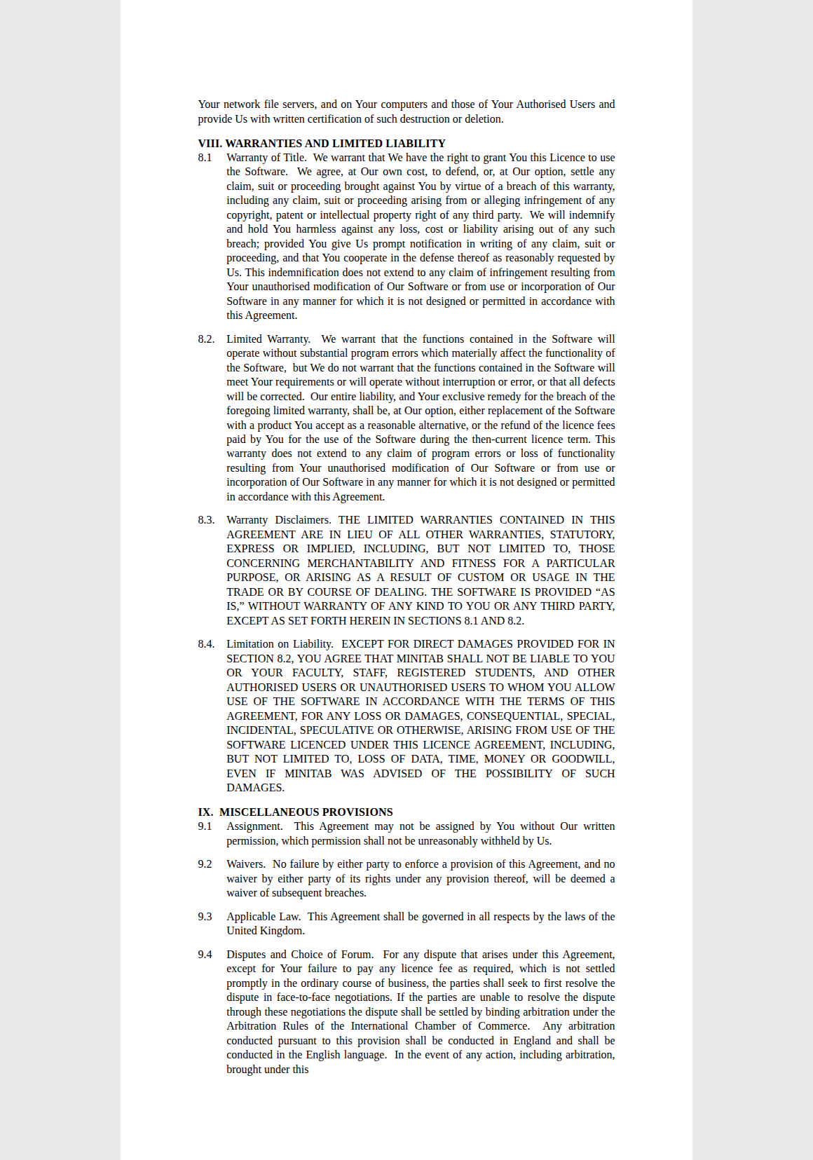Your network file servers, and on Your computers and those of Your Authorised Users and provide Us with written certification of such destruction or deletion.
VIII. Warranties and Limited Liability
8.1
Warranty of Title. We warrant that We have the right to grant You this Licence to use the Software. We agree, at Our own cost, to defend, or, at Our option, settle any claim, suit or proceeding brought against You by virtue of a breach of this warranty, including any claim, suit or proceeding arising from or alleging infringement of any copyright, patent or intellectual property right of any third party. We will indemnify and hold You harmless against any loss, cost or liability arising out of any such breach; provided You give Us prompt notification in writing of any claim, suit or proceeding, and that You cooperate in the defense thereof as reasonably requested by Us. This indemnification does not extend to any claim of infringement resulting from Your unauthorised modification of Our Software or from use or incorporation of Our Software in any manner for which it is not designed or permitted in accordance with this Agreement.
8.2.
Limited Warranty. We warrant that the functions contained in the Software will operate without substantial program errors which materially affect the functionality of the Software, but We do not warrant that the functions contained in the Software will meet Your requirements or will operate without interruption or error, or that all defects will be corrected. Our entire liability, and Your exclusive remedy for the breach of the foregoing limited warranty, shall be, at Our option, either replacement of the Software with a product You accept as a reasonable alternative, or the refund of the licence fees paid by You for the use of the Software during the then-current licence term. This warranty does not extend to any claim of program errors or loss of functionality resulting from Your unauthorised modification of Our Software or from use or incorporation of Our Software in any manner for which it is not designed or permitted in accordance with this Agreement.
8.3.
Warranty Disclaimers. The limited warranties contained in this Agreement are in lieu of all other warranties, statutory, express or implied, including, but not limited to, those concerning merchantability and fitness for a particular purpose, or arising as a result of custom or usage in the trade or by course of dealing. The Software is provided “as is,” without warranty of any kind to you or any third party, except as set forth herein in Sections 8.1 and 8.2.
8.4.
Limitation on Liability. Except for direct damages provided for in Section 8.2, you agree that Minitab shall not be liable to you or your faculty, staff, registered students, and other authorised users or unauthorised users to whom you allow use of the Software in accordance with the terms of this Agreement, for any loss or damages, consequential, special, incidental, speculative or otherwise, arising from use of the Software licenced under this Licence Agreement, including, but not limited to, loss of data, time, money or goodwill, even if Minitab was advised of the possibility of such damages.
IX. Miscellaneous Provisions
9.1
Assignment. This Agreement may not be assigned by You without Our written permission, which permission shall not be unreasonably withheld by Us.
9.2
Waivers. No failure by either party to enforce a provision of this Agreement, and no waiver by either party of its rights under any provision thereof, will be deemed a waiver of subsequent breaches.
9.3
Applicable Law. This Agreement shall be governed in all respects by the laws of the United Kingdom.
9.4
Disputes and Choice of Forum. For any dispute that arises under this Agreement, except for Your failure to pay any licence fee as required, which is not settled promptly in the ordinary course of business, the parties shall seek to first resolve the dispute in face-to-face negotiations. If the parties are unable to resolve the dispute through these negotiations the dispute shall be settled by binding arbitration under the Arbitration Rules of the International Chamber of Commerce. Any arbitration conducted pursuant to this provision shall be conducted in England and shall be conducted in the English language. In the event of any action, including arbitration, brought under this